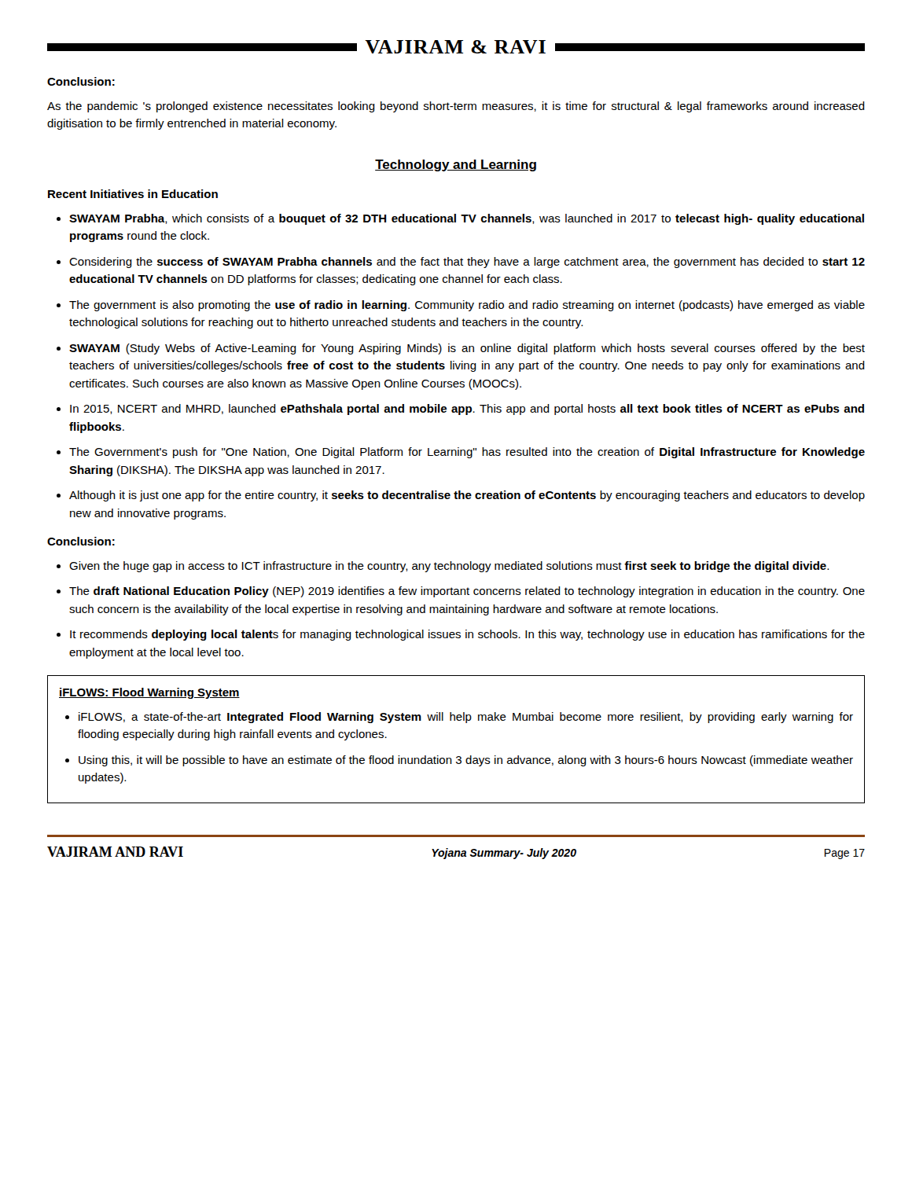VAJIRAM & RAVI
Conclusion:
As the pandemic 's prolonged existence necessitates looking beyond short-term measures, it is time for structural & legal frameworks around increased digitisation to be firmly entrenched in material economy.
Technology and Learning
Recent Initiatives in Education
SWAYAM Prabha, which consists of a bouquet of 32 DTH educational TV channels, was launched in 2017 to telecast high- quality educational programs round the clock.
Considering the success of SWAYAM Prabha channels and the fact that they have a large catchment area, the government has decided to start 12 educational TV channels on DD platforms for classes; dedicating one channel for each class.
The government is also promoting the use of radio in learning. Community radio and radio streaming on internet (podcasts) have emerged as viable technological solutions for reaching out to hitherto unreached students and teachers in the country.
SWAYAM (Study Webs of Active-Leaming for Young Aspiring Minds) is an online digital platform which hosts several courses offered by the best teachers of universities/colleges/schools free of cost to the students living in any part of the country. One needs to pay only for examinations and certificates. Such courses are also known as Massive Open Online Courses (MOOCs).
In 2015, NCERT and MHRD, launched ePathshala portal and mobile app. This app and portal hosts all text book titles of NCERT as ePubs and flipbooks.
The Government's push for "One Nation, One Digital Platform for Learning" has resulted into the creation of Digital Infrastructure for Knowledge Sharing (DIKSHA). The DIKSHA app was launched in 2017.
Although it is just one app for the entire country, it seeks to decentralise the creation of eContents by encouraging teachers and educators to develop new and innovative programs.
Conclusion:
Given the huge gap in access to ICT infrastructure in the country, any technology mediated solutions must first seek to bridge the digital divide.
The draft National Education Policy (NEP) 2019 identifies a few important concerns related to technology integration in education in the country. One such concern is the availability of the local expertise in resolving and maintaining hardware and software at remote locations.
It recommends deploying local talents for managing technological issues in schools. In this way, technology use in education has ramifications for the employment at the local level too.
iFLOWS: Flood Warning System
iFLOWS, a state-of-the-art Integrated Flood Warning System will help make Mumbai become more resilient, by providing early warning for flooding especially during high rainfall events and cyclones.
Using this, it will be possible to have an estimate of the flood inundation 3 days in advance, along with 3 hours-6 hours Nowcast (immediate weather updates).
VAJIRAM AND RAVI
Yojana Summary- July 2020
Page 17